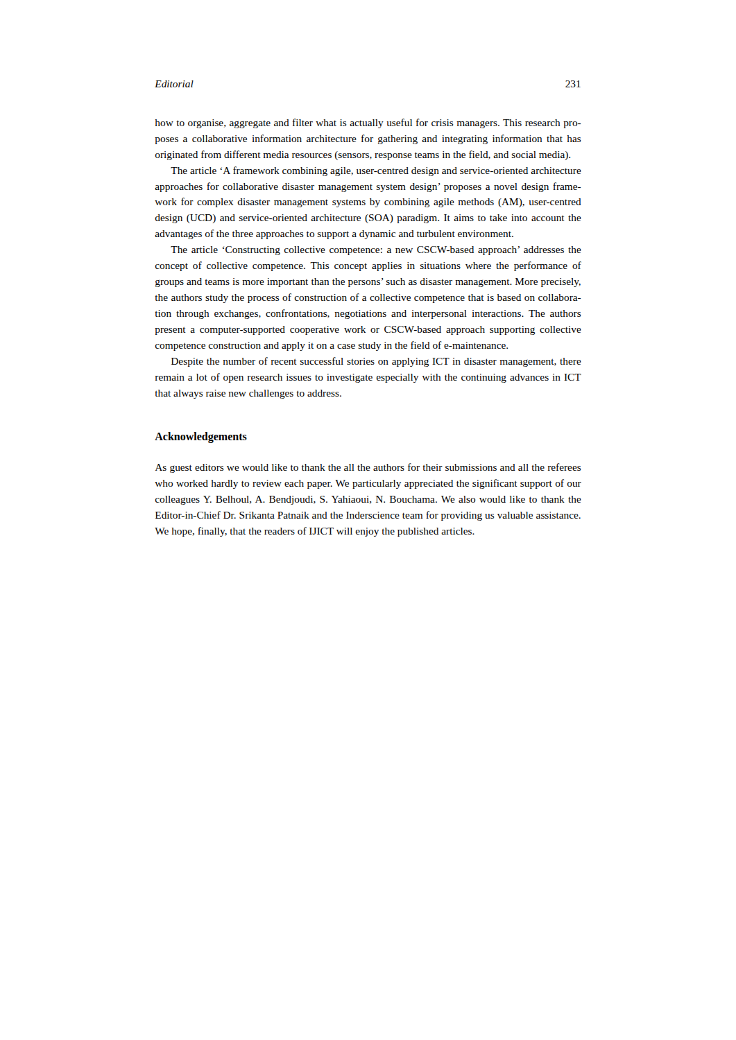Editorial 231
how to organise, aggregate and filter what is actually useful for crisis managers. This research proposes a collaborative information architecture for gathering and integrating information that has originated from different media resources (sensors, response teams in the field, and social media).
The article ‘A framework combining agile, user-centred design and service-oriented architecture approaches for collaborative disaster management system design’ proposes a novel design framework for complex disaster management systems by combining agile methods (AM), user-centred design (UCD) and service-oriented architecture (SOA) paradigm. It aims to take into account the advantages of the three approaches to support a dynamic and turbulent environment.
The article ‘Constructing collective competence: a new CSCW-based approach’ addresses the concept of collective competence. This concept applies in situations where the performance of groups and teams is more important than the persons’ such as disaster management. More precisely, the authors study the process of construction of a collective competence that is based on collaboration through exchanges, confrontations, negotiations and interpersonal interactions. The authors present a computer-supported cooperative work or CSCW-based approach supporting collective competence construction and apply it on a case study in the field of e-maintenance.
Despite the number of recent successful stories on applying ICT in disaster management, there remain a lot of open research issues to investigate especially with the continuing advances in ICT that always raise new challenges to address.
Acknowledgements
As guest editors we would like to thank the all the authors for their submissions and all the referees who worked hardly to review each paper. We particularly appreciated the significant support of our colleagues Y. Belhoul, A. Bendjoudi, S. Yahiaoui, N. Bouchama. We also would like to thank the Editor-in-Chief Dr. Srikanta Patnaik and the Inderscience team for providing us valuable assistance. We hope, finally, that the readers of IJICT will enjoy the published articles.